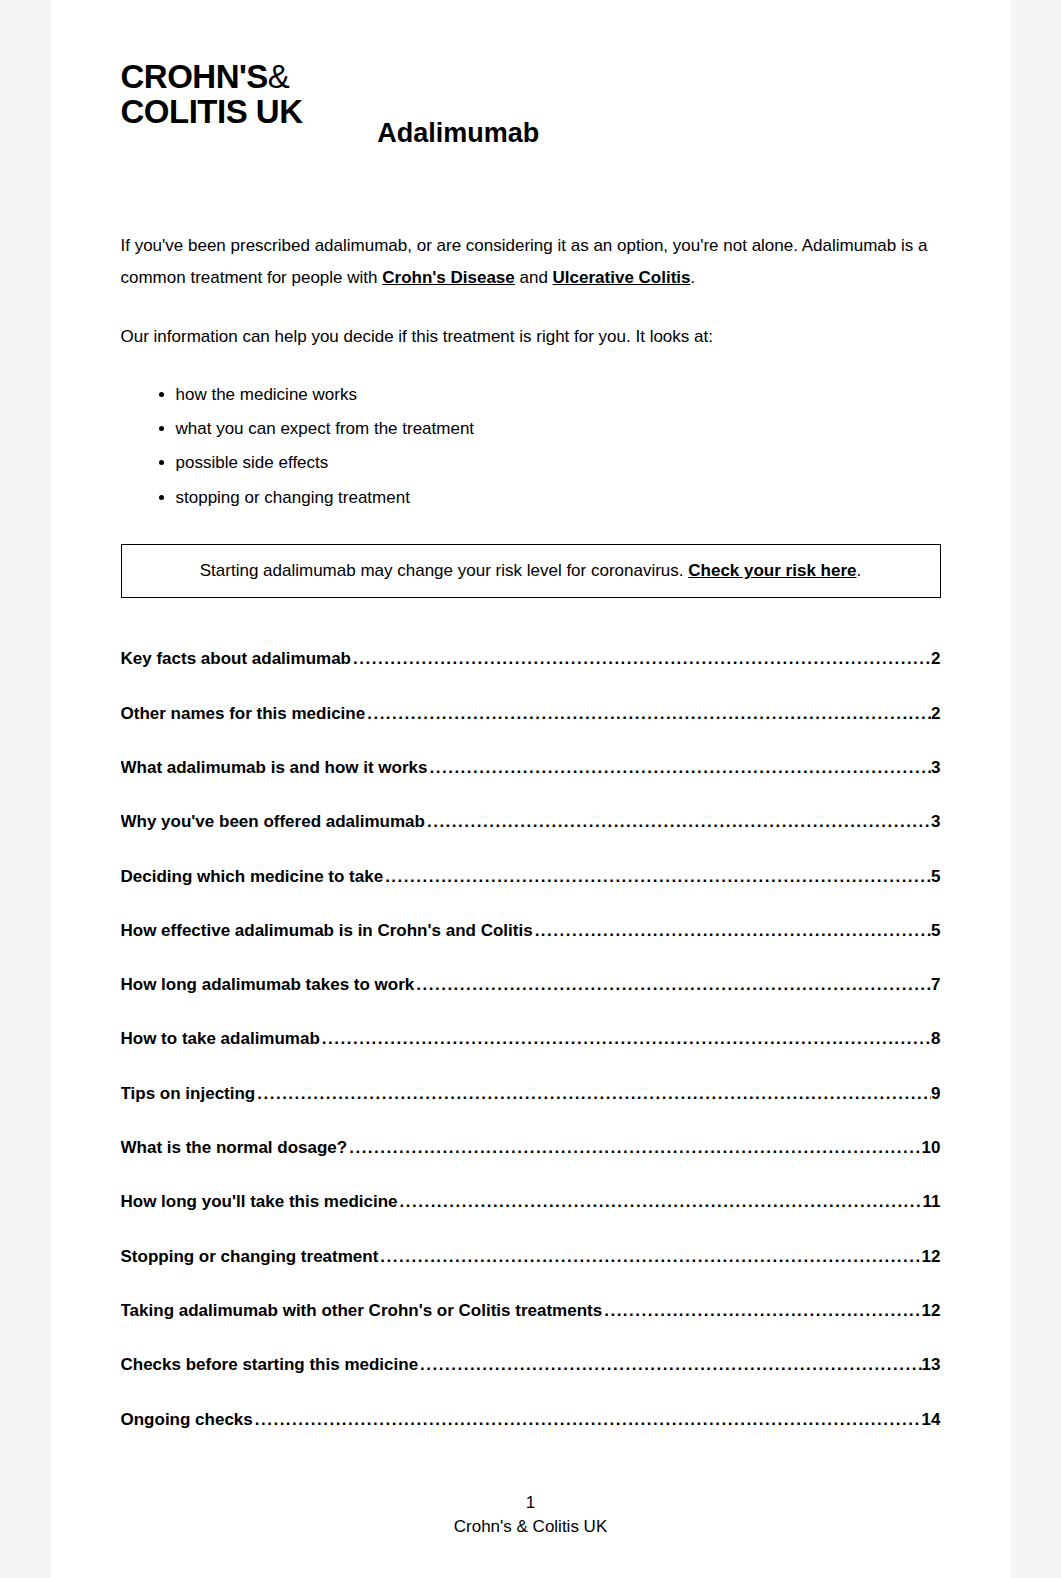Crohn's&
Colitis UK
Adalimumab
If you've been prescribed adalimumab, or are considering it as an option, you're not alone. Adalimumab is a common treatment for people with Crohn's Disease and Ulcerative Colitis.
Our information can help you decide if this treatment is right for you. It looks at:
how the medicine works
what you can expect from the treatment
possible side effects
stopping or changing treatment
Starting adalimumab may change your risk level for coronavirus. Check your risk here.
Key facts about adalimumab................................................................................................. 2
Other names for this medicine............................................................................................. 2
What adalimumab is and how it works................................................................................. 3
Why you've been offered adalimumab................................................................................. 3
Deciding which medicine to take.......................................................................................... 5
How effective adalimumab is in Crohn's and Colitis................................................................. 5
How long adalimumab takes to work................................................................................... 7
How to take adalimumab..................................................................................................... 8
Tips on injecting................................................................................................................. 9
What is the normal dosage?.............................................................................................. 10
How long you'll take this medicine..................................................................................... 11
Stopping or changing treatment......................................................................................... 12
Taking adalimumab with other Crohn's or Colitis treatments......................................................... 12
Checks before starting this medicine.................................................................................. 13
Ongoing checks................................................................................................................. 14
1 Crohn's & Colitis UK